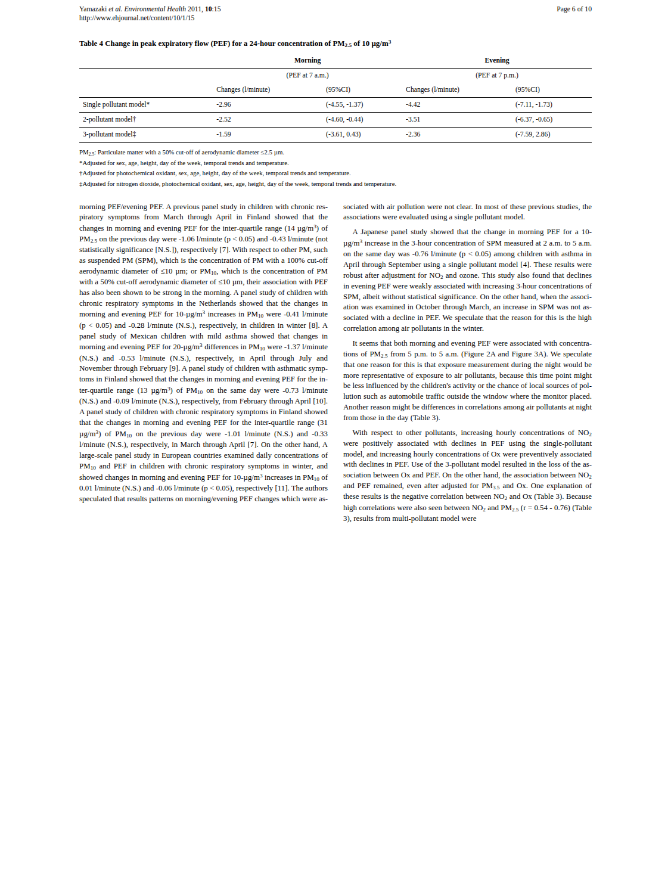Yamazaki et al. Environmental Health 2011, 10:15
http://www.ehjournal.net/content/10/1/15
Page 6 of 10
Table 4 Change in peak expiratory flow (PEF) for a 24-hour concentration of PM2.5 of 10 µg/m3
| | Morning | Evening |
| --- | --- | --- |
| | (PEF at 7 a.m.) | (PEF at 7 p.m.) |
| | Changes (l/minute) | (95%CI) | Changes (l/minute) | (95%CI) |
| Single pollutant model* | -2.96 | (-4.55, -1.37) | -4.42 | (-7.11, -1.73) |
| 2-pollutant model† | -2.52 | (-4.60, -0.44) | -3.51 | (-6.37, -0.65) |
| 3-pollutant model‡ | -1.59 | (-3.61, 0.43) | -2.36 | (-7.59, 2.86) |
PM2.5: Particulate matter with a 50% cut-off of aerodynamic diameter ≤2.5 µm.
*Adjusted for sex, age, height, day of the week, temporal trends and temperature.
†Adjusted for photochemical oxidant, sex, age, height, day of the week, temporal trends and temperature.
‡Adjusted for nitrogen dioxide, photochemical oxidant, sex, age, height, day of the week, temporal trends and temperature.
morning PEF/evening PEF. A previous panel study in children with chronic respiratory symptoms from March through April in Finland showed that the changes in morning and evening PEF for the inter-quartile range (14 µg/m3) of PM2.5 on the previous day were -1.06 l/minute (p < 0.05) and -0.43 l/minute (not statistically significance [N.S.]), respectively [7]. With respect to other PM, such as suspended PM (SPM), which is the concentration of PM with a 100% cut-off aerodynamic diameter of ≤10 µm; or PM10, which is the concentration of PM with a 50% cut-off aerodynamic diameter of ≤10 µm, their association with PEF has also been shown to be strong in the morning. A panel study of children with chronic respiratory symptoms in the Netherlands showed that the changes in morning and evening PEF for 10-µg/m3 increases in PM10 were -0.41 l/minute (p < 0.05) and -0.28 l/minute (N.S.), respectively, in children in winter [8]. A panel study of Mexican children with mild asthma showed that changes in morning and evening PEF for 20-µg/m3 differences in PM10 were -1.37 l/minute (N.S.) and -0.53 l/minute (N.S.), respectively, in April through July and November through February [9]. A panel study of children with asthmatic symptoms in Finland showed that the changes in morning and evening PEF for the inter-quartile range (13 µg/m3) of PM10 on the same day were -0.73 l/minute (N.S.) and -0.09 l/minute (N.S.), respectively, from February through April [10]. A panel study of children with chronic respiratory symptoms in Finland showed that the changes in morning and evening PEF for the inter-quartile range (31 µg/m3) of PM10 on the previous day were -1.01 l/minute (N.S.) and -0.33 l/minute (N.S.), respectively, in March through April [7]. On the other hand, A large-scale panel study in European countries examined daily concentrations of PM10 and PEF in children with chronic respiratory symptoms in winter, and showed changes in morning and evening PEF for 10-µg/m3 increases in PM10 of 0.01 l/minute (N.S.) and -0.06 l/minute (p < 0.05), respectively [11]. The authors speculated that results patterns on morning/evening PEF changes which were associated with air pollution were not clear. In most of these previous studies, the associations were evaluated using a single pollutant model.
A Japanese panel study showed that the change in morning PEF for a 10-µg/m3 increase in the 3-hour concentration of SPM measured at 2 a.m. to 5 a.m. on the same day was -0.76 l/minute (p < 0.05) among children with asthma in April through September using a single pollutant model [4]. These results were robust after adjustment for NO2 and ozone. This study also found that declines in evening PEF were weakly associated with increasing 3-hour concentrations of SPM, albeit without statistical significance. On the other hand, when the association was examined in October through March, an increase in SPM was not associated with a decline in PEF. We speculate that the reason for this is the high correlation among air pollutants in the winter.
It seems that both morning and evening PEF were associated with concentrations of PM2.5 from 5 p.m. to 5 a.m. (Figure 2A and Figure 3A). We speculate that one reason for this is that exposure measurement during the night would be more representative of exposure to air pollutants, because this time point might be less influenced by the children's activity or the chance of local sources of pollution such as automobile traffic outside the window where the monitor placed. Another reason might be differences in correlations among air pollutants at night from those in the day (Table 3).
With respect to other pollutants, increasing hourly concentrations of NO2 were positively associated with declines in PEF using the single-pollutant model, and increasing hourly concentrations of Ox were preventively associated with declines in PEF. Use of the 3-pollutant model resulted in the loss of the association between Ox and PEF. On the other hand, the association between NO2 and PEF remained, even after adjusted for PM3.5 and Ox. One explanation of these results is the negative correlation between NO2 and Ox (Table 3). Because high correlations were also seen between NO2 and PM2.5 (r = 0.54 - 0.76) (Table 3), results from multi-pollutant model were